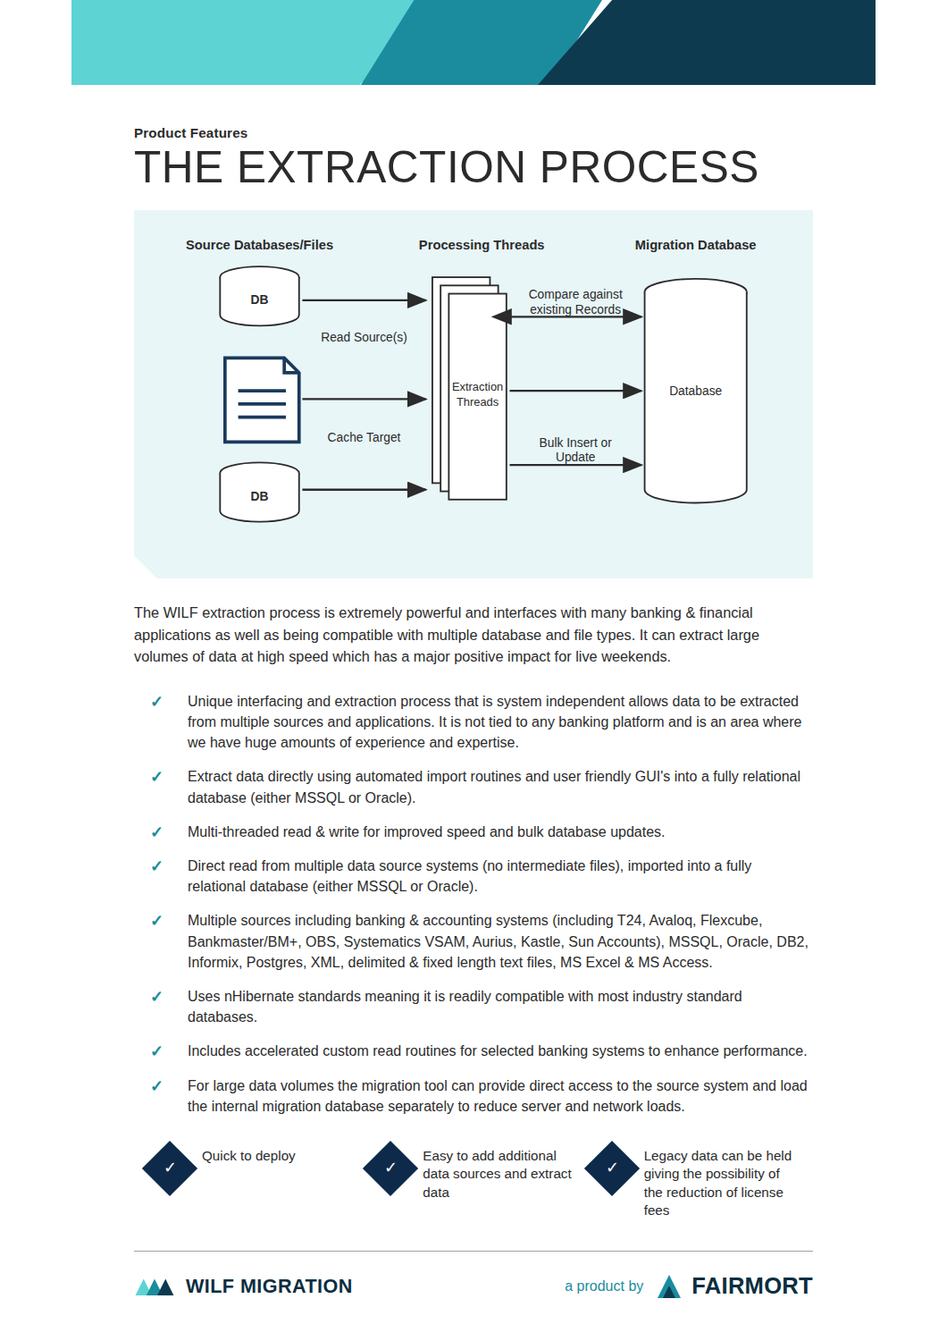Product Features
THE EXTRACTION PROCESS
Extraction process flow diagram Source databases and files are read by extraction processing threads, which compare against existing records and bulk insert or update into the migration database. Source Databases/Files Processing Threads Migration Database DB DB Extraction Threads Database Read Source(s) Cache Target Compare against existing Records Bulk Insert or Update
The WILF extraction process is extremely powerful and interfaces with many banking & financial applications as well as being compatible with multiple database and file types. It can extract large volumes of data at high speed which has a major positive impact for live weekends.
Unique interfacing and extraction process that is system independent allows data to be extracted from multiple sources and applications. It is not tied to any banking platform and is an area where we have huge amounts of experience and expertise.
Extract data directly using automated import routines and user friendly GUI's into a fully relational database (either MSSQL or Oracle).
Multi-threaded read & write for improved speed and bulk database updates.
Direct read from multiple data source systems (no intermediate files), imported into a fully relational database (either MSSQL or Oracle).
Multiple sources including banking & accounting systems (including T24, Avaloq, Flexcube, Bankmaster/BM+, OBS, Systematics VSAM, Aurius, Kastle, Sun Accounts), MSSQL, Oracle, DB2, Informix, Postgres, XML, delimited & fixed length text files, MS Excel & MS Access.
Uses nHibernate standards meaning it is readily compatible with most industry standard databases.
Includes accelerated custom read routines for selected banking systems to enhance performance.
For large data volumes the migration tool can provide direct access to the source system and load the internal migration database separately to reduce server and network loads.
✓
Quick to deploy
✓
Easy to add additional data sources and extract data
✓
Legacy data can be held giving the possibility of the reduction of license fees
WILF MIGRATION
a product by
FAIRMORT